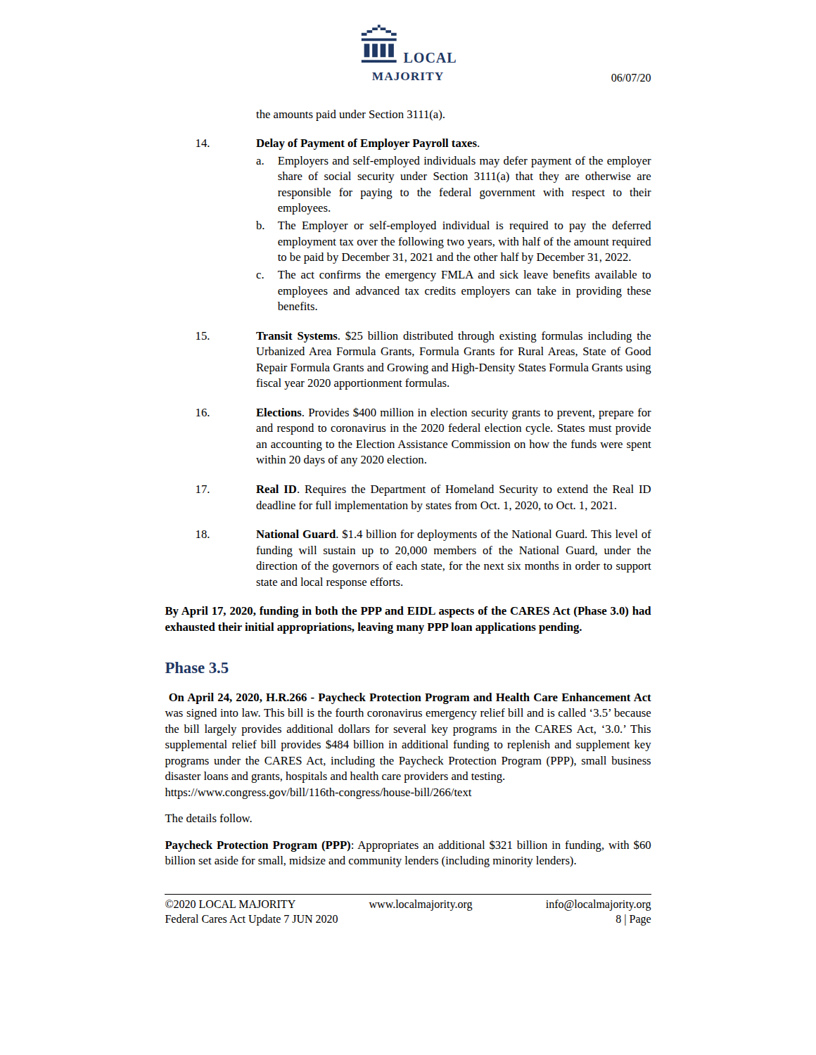🏛 LOCALMAJORITY
06/07/20
the amounts paid under Section 3111(a).
14. Delay of Payment of Employer Payroll taxes.
a. Employers and self-employed individuals may defer payment of the employer share of social security under Section 3111(a) that they are otherwise are responsible for paying to the federal government with respect to their employees.
b. The Employer or self-employed individual is required to pay the deferred employment tax over the following two years, with half of the amount required to be paid by December 31, 2021 and the other half by December 31, 2022.
c. The act confirms the emergency FMLA and sick leave benefits available to employees and advanced tax credits employers can take in providing these benefits.
15. Transit Systems. $25 billion distributed through existing formulas including the Urbanized Area Formula Grants, Formula Grants for Rural Areas, State of Good Repair Formula Grants and Growing and High-Density States Formula Grants using fiscal year 2020 apportionment formulas.
16. Elections. Provides $400 million in election security grants to prevent, prepare for and respond to coronavirus in the 2020 federal election cycle. States must provide an accounting to the Election Assistance Commission on how the funds were spent within 20 days of any 2020 election.
17. Real ID. Requires the Department of Homeland Security to extend the Real ID deadline for full implementation by states from Oct. 1, 2020, to Oct. 1, 2021.
18. National Guard. $1.4 billion for deployments of the National Guard. This level of funding will sustain up to 20,000 members of the National Guard, under the direction of the governors of each state, for the next six months in order to support state and local response efforts.
By April 17, 2020, funding in both the PPP and EIDL aspects of the CARES Act (Phase 3.0) had exhausted their initial appropriations, leaving many PPP loan applications pending.
Phase 3.5
On April 24, 2020, H.R.266 - Paycheck Protection Program and Health Care Enhancement Act was signed into law. This bill is the fourth coronavirus emergency relief bill and is called ‘3.5’ because the bill largely provides additional dollars for several key programs in the CARES Act, ‘3.0.’ This supplemental relief bill provides $484 billion in additional funding to replenish and supplement key programs under the CARES Act, including the Paycheck Protection Program (PPP), small business disaster loans and grants, hospitals and health care providers and testing.
https://www.congress.gov/bill/116th-congress/house-bill/266/text
The details follow.
Paycheck Protection Program (PPP): Appropriates an additional $321 billion in funding, with $60 billion set aside for small, midsize and community lenders (including minority lenders).
©2020 LOCAL MAJORITY www.localmajority.org info@localmajority.org
Federal Cares Act Update 7 JUN 2020 8 | Page